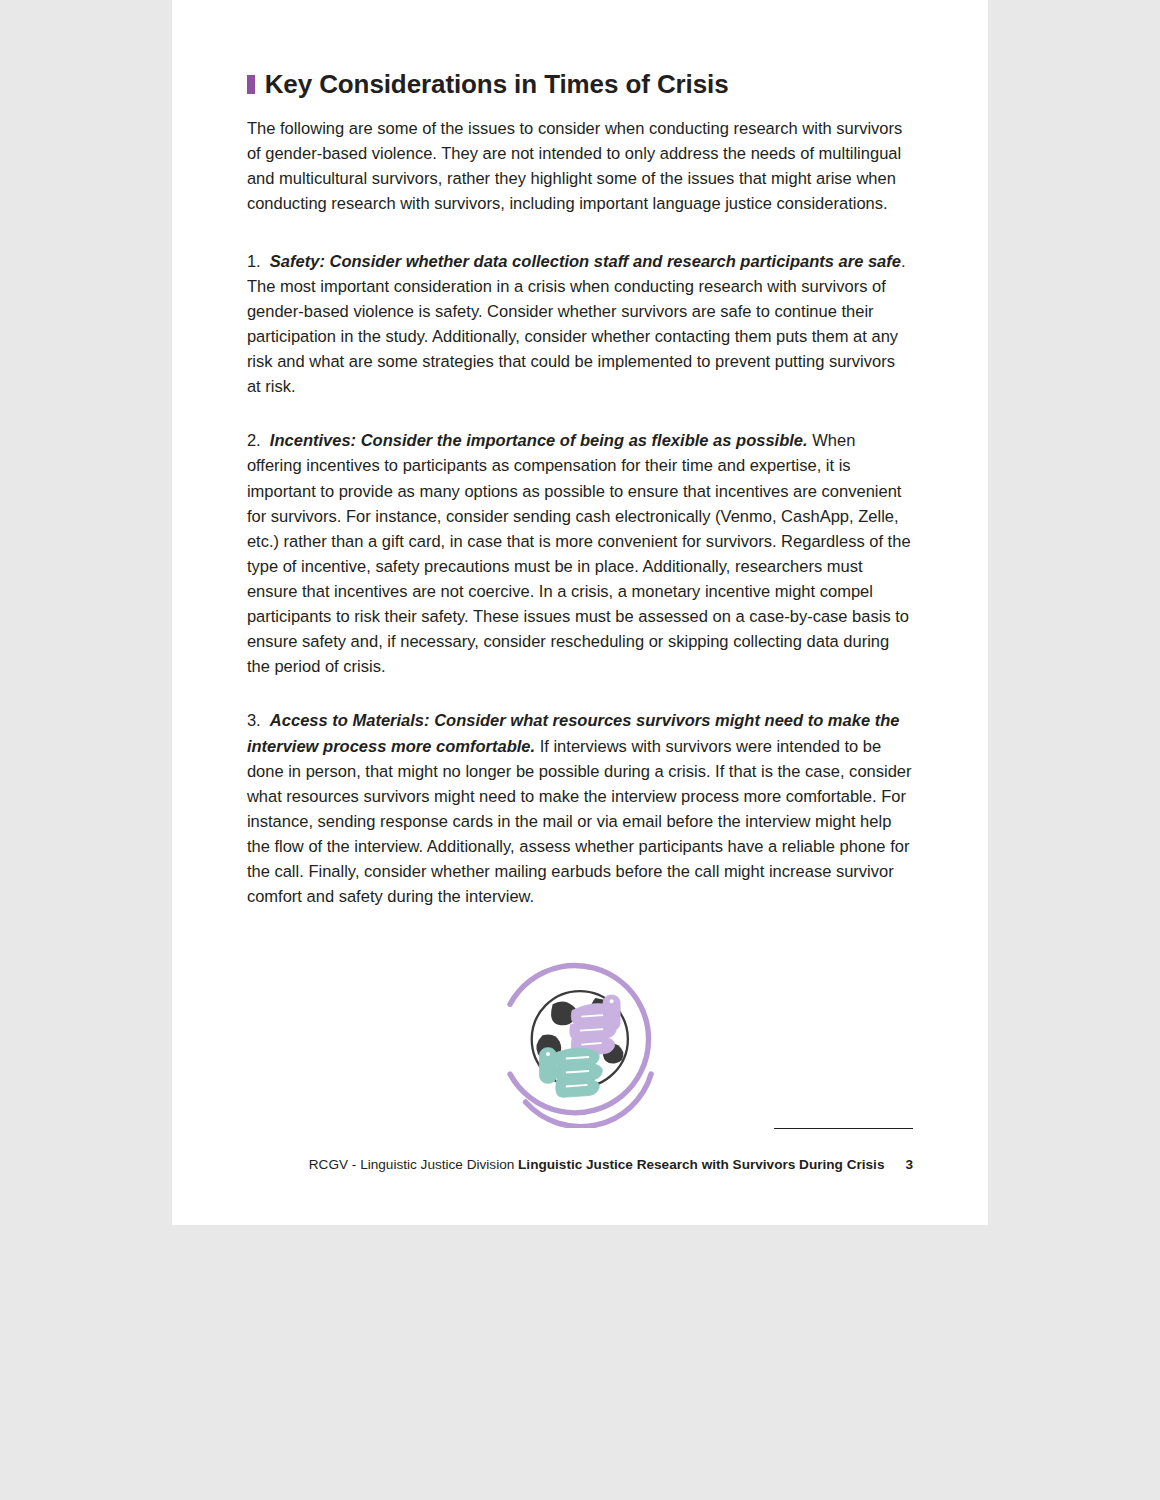Key Considerations in Times of Crisis
The following are some of the issues to consider when conducting research with survivors of gender-based violence. They are not intended to only address the needs of multilingual and multicultural survivors, rather they highlight some of the issues that might arise when conducting research with survivors, including important language justice considerations.
1. Safety: Consider whether data collection staff and research participants are safe. The most important consideration in a crisis when conducting research with survivors of gender-based violence is safety. Consider whether survivors are safe to continue their participation in the study. Additionally, consider whether contacting them puts them at any risk and what are some strategies that could be implemented to prevent putting survivors at risk.
2. Incentives: Consider the importance of being as flexible as possible. When offering incentives to participants as compensation for their time and expertise, it is important to provide as many options as possible to ensure that incentives are convenient for survivors. For instance, consider sending cash electronically (Venmo, CashApp, Zelle, etc.) rather than a gift card, in case that is more convenient for survivors. Regardless of the type of incentive, safety precautions must be in place. Additionally, researchers must ensure that incentives are not coercive. In a crisis, a monetary incentive might compel participants to risk their safety. These issues must be assessed on a case-by-case basis to ensure safety and, if necessary, consider rescheduling or skipping collecting data during the period of crisis.
3. Access to Materials: Consider what resources survivors might need to make the interview process more comfortable. If interviews with survivors were intended to be done in person, that might no longer be possible during a crisis. If that is the case, consider what resources survivors might need to make the interview process more comfortable. For instance, sending response cards in the mail or via email before the interview might help the flow of the interview. Additionally, assess whether participants have a reliable phone for the call. Finally, consider whether mailing earbuds before the call might increase survivor comfort and safety during the interview.
RCGV - Linguistic Justice Division Linguistic Justice Research with Survivors During Crisis 3